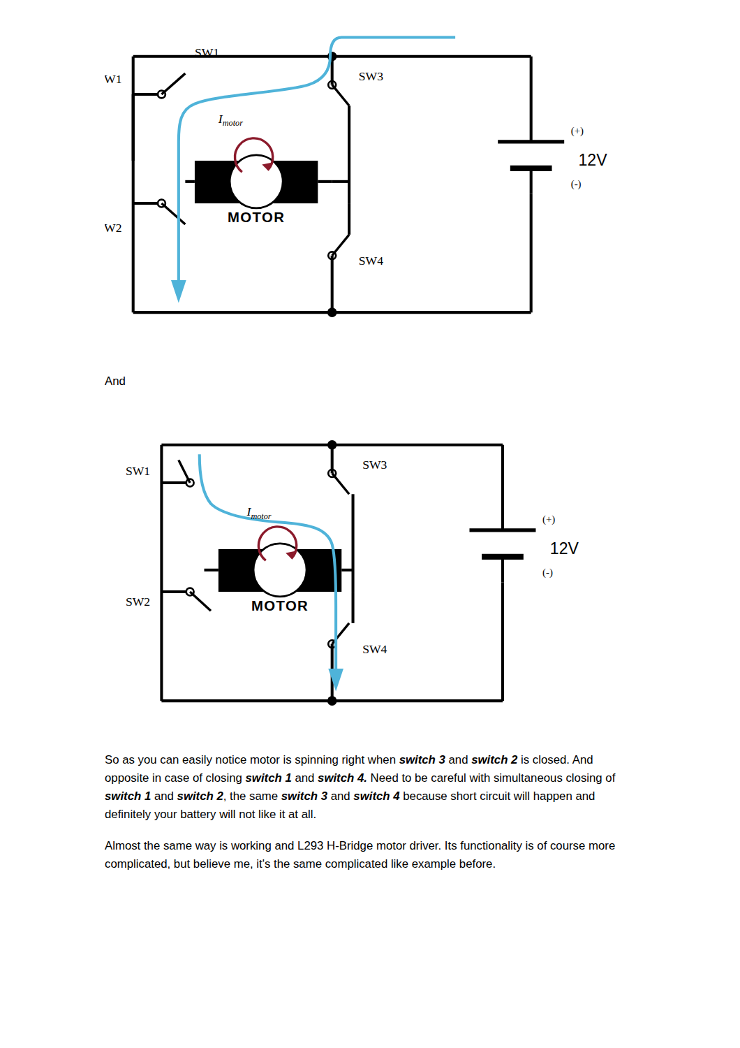(+) (-) 12V SW1 SW1 SW2 MOTOR SW3 SW4 Imotor
And
(+) (-) 12V SW1 SW2 MOTOR SW3 SW4 Imotor
So as you can easily notice motor is spinning right when switch 3 and switch 2 is closed. And opposite in case of closing switch 1 and switch 4. Need to be careful with simultaneous closing of switch 1 and switch 2, the same switch 3 and switch 4 because short circuit will happen and definitely your battery will not like it at all.
Almost the same way is working and L293 H-Bridge motor driver. Its functionality is of course more complicated, but believe me, it's the same complicated like example before.